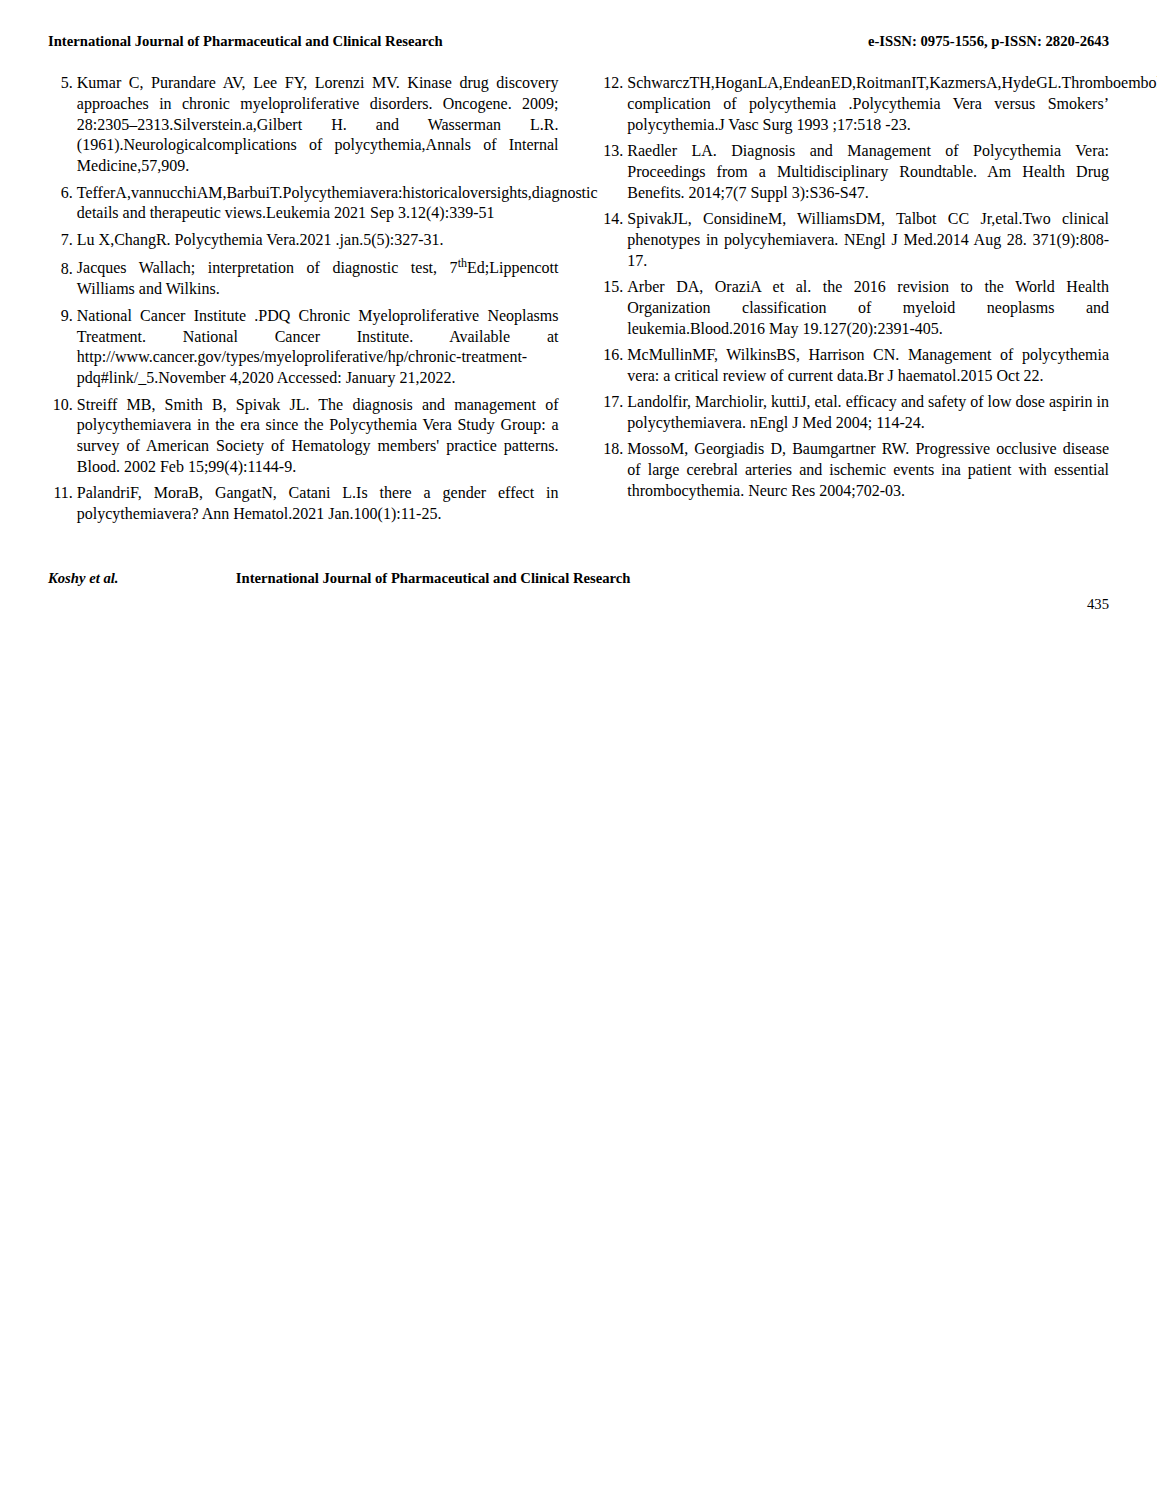International Journal of Pharmaceutical and Clinical Research e-ISSN: 0975-1556, p-ISSN: 2820-2643
Kumar C, Purandare AV, Lee FY, Lorenzi MV. Kinase drug discovery approaches in chronic myeloproliferative disorders. Oncogene. 2009; 28:2305–2313.Silverstein.a,Gilbert H. and Wasserman L.R. (1961).Neurologicalcomplications of polycythemia,Annals of Internal Medicine,57,909.
TefferA,vannucchiAM,BarbuiT.Polycythemiavera:historicaloversights,diagnostic details and therapeutic views.Leukemia 2021 Sep 3.12(4):339-51
Lu X,ChangR. Polycythemia Vera.2021 .jan.5(5):327-31.
Jacques Wallach; interpretation of diagnostic test, 7thEd;Lippencott Williams and Wilkins.
National Cancer Institute .PDQ Chronic Myeloproliferative Neoplasms Treatment. National Cancer Institute. Available at http://www.cancer.gov/types/myeloproliferative/hp/chronic-treatment-pdq#link/_5.November 4,2020 Accessed: January 21,2022.
Streiff MB, Smith B, Spivak JL. The diagnosis and management of polycythemiavera in the era since the Polycythemia Vera Study Group: a survey of American Society of Hematology members' practice patterns. Blood. 2002 Feb 15;99(4):1144-9.
PalandriF, MoraB, GangatN, Catani L.Is there a gender effect in polycythemiavera? Ann Hematol.2021 Jan.100(1):11-25.
SchwarczTH,HoganLA,EndeanED,RoitmanIT,KazmersA,HydeGL.Thromboembolic complication of polycythemia .Polycythemia Vera versus Smokers’ polycythemia.J Vasc Surg 1993 ;17:518 -23.
Raedler LA. Diagnosis and Management of Polycythemia Vera: Proceedings from a Multidisciplinary Roundtable. Am Health Drug Benefits. 2014;7(7 Suppl 3):S36-S47.
SpivakJL, ConsidineM, WilliamsDM, Talbot CC Jr,etal.Two clinical phenotypes in polycyhemiavera. NEngl J Med.2014 Aug 28. 371(9):808-17.
Arber DA, OraziA et al. the 2016 revision to the World Health Organization classification of myeloid neoplasms and leukemia.Blood.2016 May 19.127(20):2391-405.
McMullinMF, WilkinsBS, Harrison CN. Management of polycythemia vera: a critical review of current data.Br J haematol.2015 Oct 22.
Landolfir, Marchiolir, kuttiJ, etal. efficacy and safety of low dose aspirin in polycythemiavera. nEngl J Med 2004; 114-24.
MossoM, Georgiadis D, Baumgartner RW. Progressive occlusive disease of large cerebral arteries and ischemic events ina patient with essential thrombocythemia. Neurc Res 2004;702-03.
Koshy et al. International Journal of Pharmaceutical and Clinical Research
435